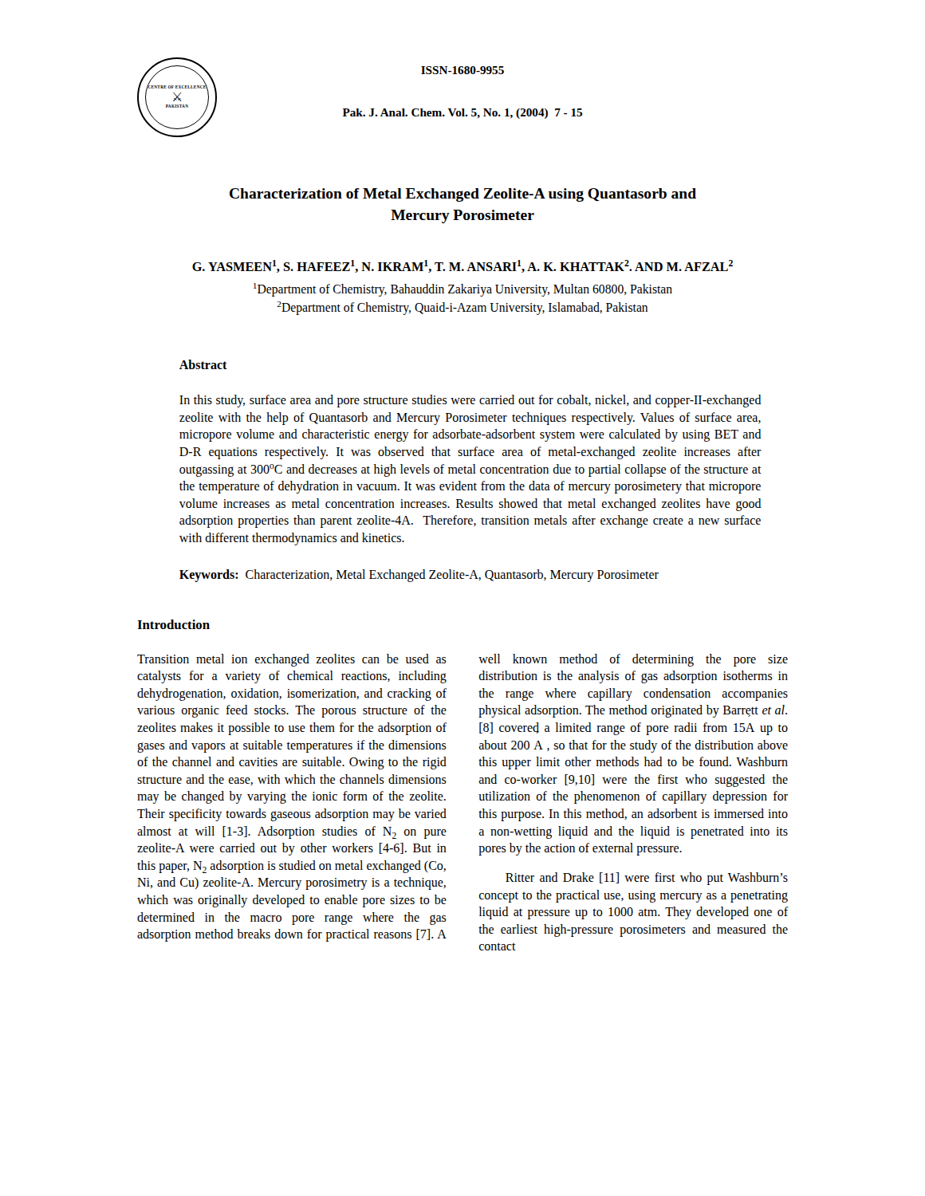Centre of Excellence ⚔ Pakistan
ISSN-1680-9955
Pak. J. Anal. Chem. Vol. 5, No. 1, (2004) 7 - 15
Characterization of Metal Exchanged Zeolite-A using Quantasorb and
Mercury Porosimeter
G. YASMEEN1, S. HAFEEZ1, N. IKRAM1, T. M. ANSARI1, A. K. KHATTAK2. AND M. AFZAL2
1Department of Chemistry, Bahauddin Zakariya University, Multan 60800, Pakistan
2Department of Chemistry, Quaid-i-Azam University, Islamabad, Pakistan
Abstract
In this study, surface area and pore structure studies were carried out for cobalt, nickel, and copper-II-exchanged zeolite with the help of Quantasorb and Mercury Porosimeter techniques respectively. Values of surface area, micropore volume and characteristic energy for adsorbate-adsorbent system were calculated by using BET and D-R equations respectively. It was observed that surface area of metal-exchanged zeolite increases after outgassing at 300oC and decreases at high levels of metal concentration due to partial collapse of the structure at the temperature of dehydration in vacuum. It was evident from the data of mercury porosimetery that micropore volume increases as metal concentration increases. Results showed that metal exchanged zeolites have good adsorption properties than parent zeolite-4A. Therefore, transition metals after exchange create a new surface with different thermodynamics and kinetics.
Keywords: Characterization, Metal Exchanged Zeolite-A, Quantasorb, Mercury Porosimeter
Introduction
Transition metal ion exchanged zeolites can be used as catalysts for a variety of chemical reactions, including dehydrogenation, oxidation, isomerization, and cracking of various organic feed stocks. The porous structure of the zeolites makes it possible to use them for the adsorption of gases and vapors at suitable temperatures if the dimensions of the channel and cavities are suitable. Owing to the rigid structure and the ease, with which the channels dimensions may be changed by varying the ionic form of the zeolite. Their specificity towards gaseous adsorption may be varied almost at will [1-3]. Adsorption studies of N2 on pure zeolite-A were carried out by other workers [4-6]. But in this paper, N2 adsorption is studied on metal exchanged (Co, Ni, and Cu) zeolite-A. Mercury porosimetry is a technique, which was originally developed to enable pore sizes to be determined in the macro pore range where the gas adsorption method breaks down for practical reasons [7]. A well known method of determining the pore size distribution is the analysis of gas adsorption isotherms in the range where capillary condensation accompanies physical adsorption. The method originated by Barrett et al.[8] covered a limited range of pore radii from 15A up to about 200 A , so that for the study of the distribution above this upper limit other methods had to be found. Washburn and co-worker [9,10] were the first who suggested the utilization of the phenomenon of capillary depression for this purpose. In this method, an adsorbent is immersed into a non-wetting liquid and the liquid is penetrated into its pores by the action of external pressure.
Ritter and Drake [11] were first who put Washburn’s concept to the practical use, using mercury as a penetrating liquid at pressure up to 1000 atm. They developed one of the earliest high-pressure porosimeters and measured the contact